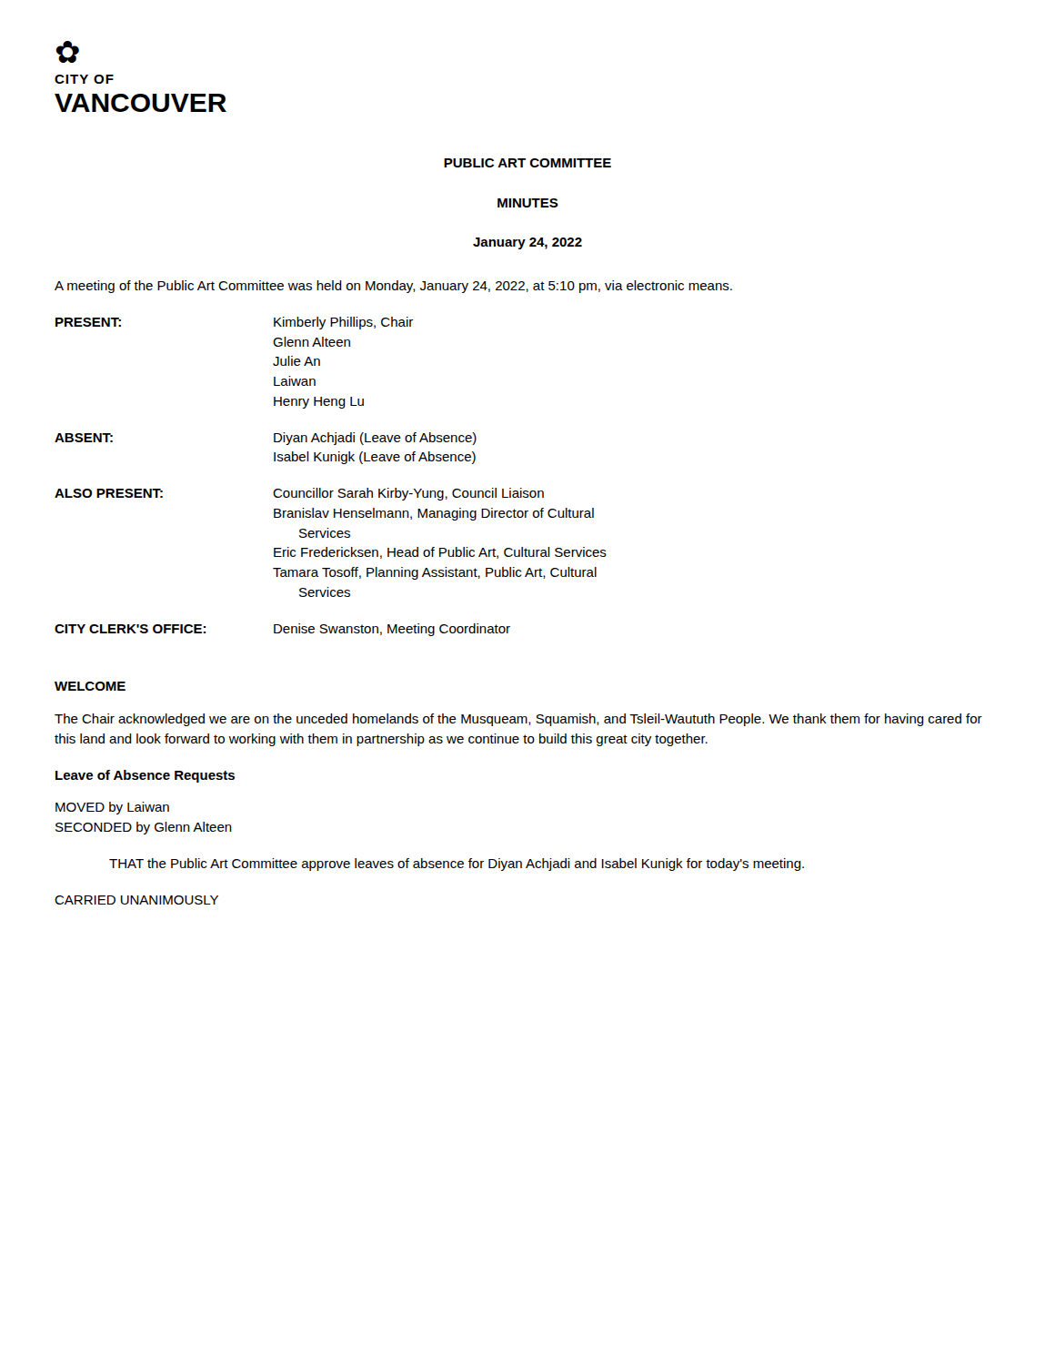✿
CITY OF
VANCOUVER
PUBLIC ART COMMITTEE
MINUTES
January 24, 2022
A meeting of the Public Art Committee was held on Monday, January 24, 2022, at 5:10 pm, via electronic means.
| PRESENT: | Kimberly Phillips, Chair Glenn Alteen Julie An Laiwan Henry Heng Lu |
| ABSENT: | Diyan Achjadi (Leave of Absence) Isabel Kunigk (Leave of Absence) |
| ALSO PRESENT: | Councillor Sarah Kirby-Yung, Council Liaison Branislav Henselmann, Managing Director of Cultural Services Eric Fredericksen, Head of Public Art, Cultural Services Tamara Tosoff, Planning Assistant, Public Art, Cultural Services |
| CITY CLERK'S OFFICE: | Denise Swanston, Meeting Coordinator |
WELCOME
The Chair acknowledged we are on the unceded homelands of the Musqueam, Squamish, and Tsleil-Waututh People. We thank them for having cared for this land and look forward to working with them in partnership as we continue to build this great city together.
Leave of Absence Requests
MOVED by Laiwan
SECONDED by Glenn Alteen
THAT the Public Art Committee approve leaves of absence for Diyan Achjadi and Isabel Kunigk for today's meeting.
CARRIED UNANIMOUSLY